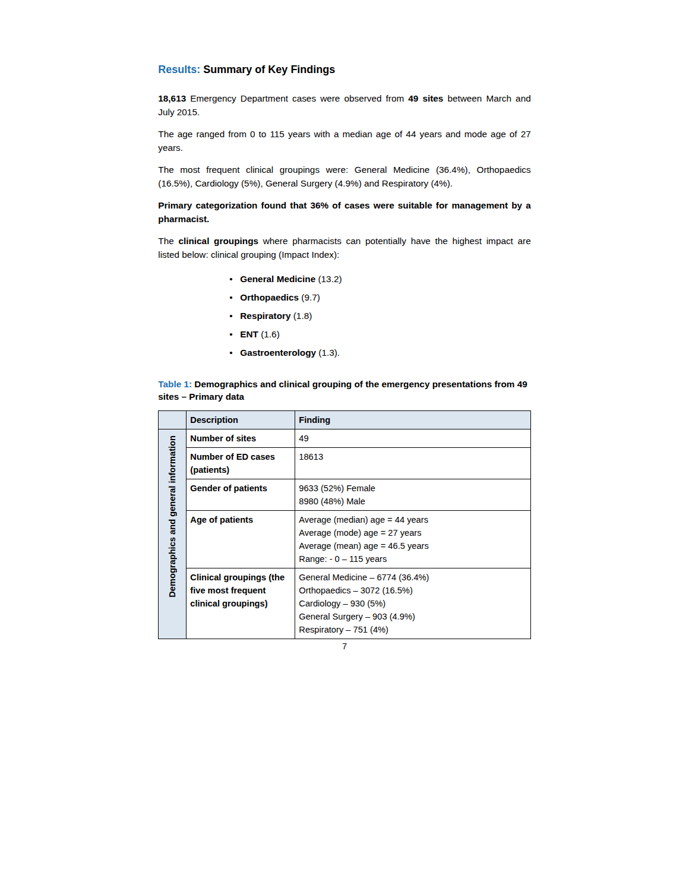Results: Summary of Key Findings
18,613 Emergency Department cases were observed from 49 sites between March and July 2015.
The age ranged from 0 to 115 years with a median age of 44 years and mode age of 27 years.
The most frequent clinical groupings were: General Medicine (36.4%), Orthopaedics (16.5%), Cardiology (5%), General Surgery (4.9%) and Respiratory (4%).
Primary categorization found that 36% of cases were suitable for management by a pharmacist.
The clinical groupings where pharmacists can potentially have the highest impact are listed below: clinical grouping (Impact Index):
General Medicine (13.2)
Orthopaedics (9.7)
Respiratory (1.8)
ENT (1.6)
Gastroenterology (1.3).
Table 1: Demographics and clinical grouping of the emergency presentations from 49 sites – Primary data
| | Description | Finding |
| --- | --- | --- |
| Demographics and general information | Number of sites | 49 |
| Number of ED cases (patients) | 18613 |
| Gender of patients | 9633 (52%) Female 8980 (48%) Male |
| Age of patients | Average (median) age = 44 years Average (mode) age = 27 years Average (mean) age = 46.5 years Range: - 0 – 115 years |
| Clinical groupings (the five most frequent clinical groupings) | General Medicine – 6774 (36.4%) Orthopaedics – 3072 (16.5%) Cardiology – 930 (5%) General Surgery – 903 (4.9%) Respiratory – 751 (4%) |
7